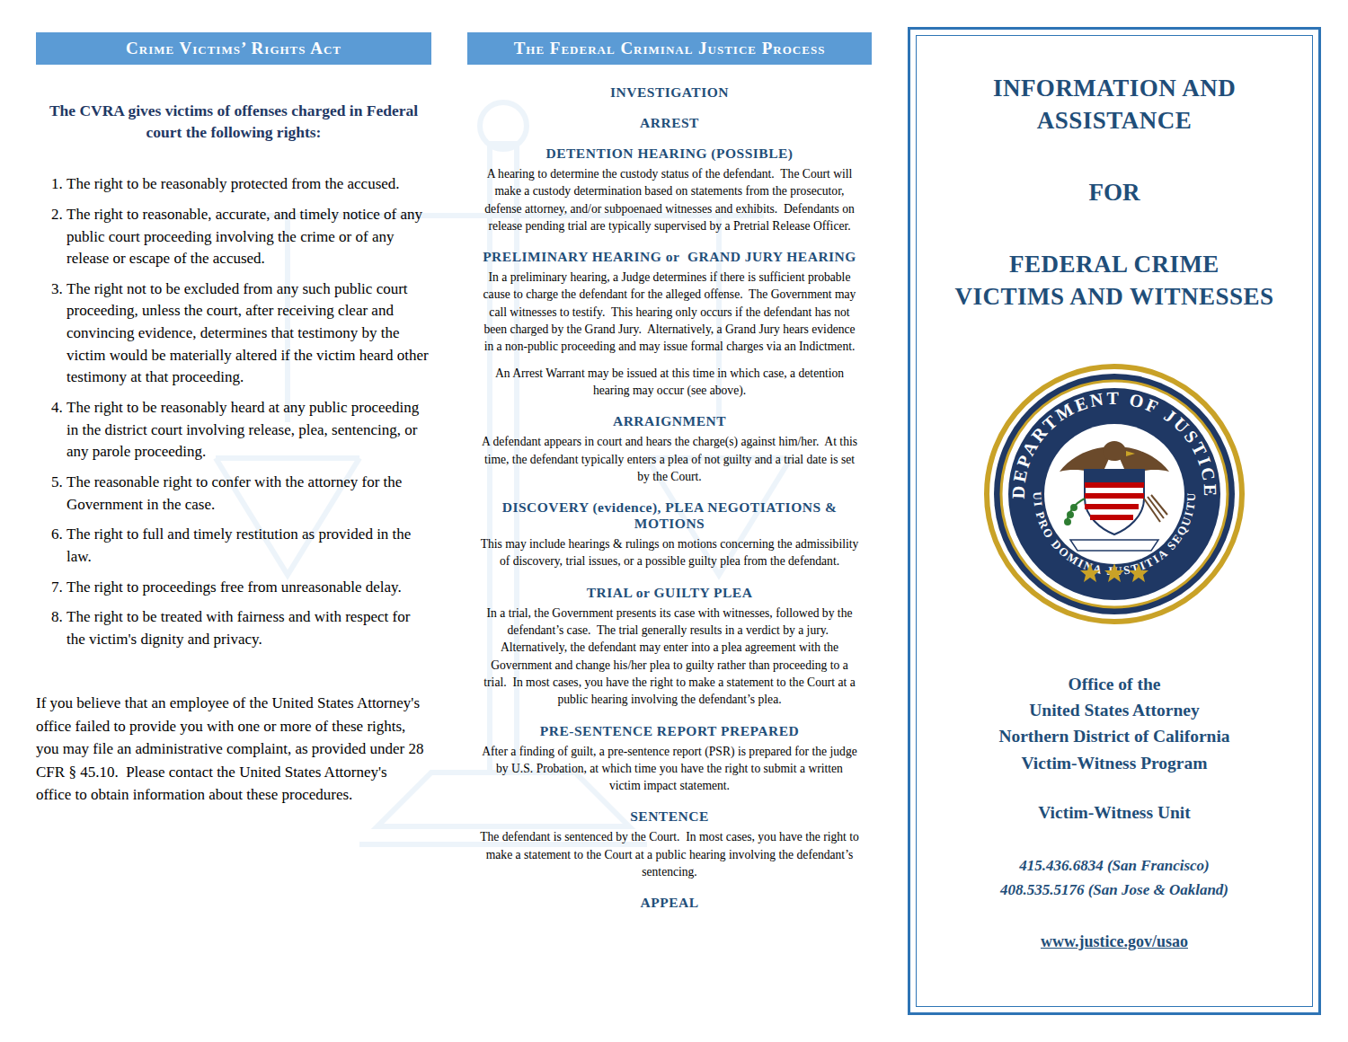Crime Victims’ Rights Act
The CVRA gives victims of offenses charged in Federal court the following rights:
The right to be reasonably protected from the accused.
The right to reasonable, accurate, and timely notice of any public court proceeding involving the crime or of any release or escape of the accused.
The right not to be excluded from any such public court proceeding, unless the court, after receiving clear and convincing evidence, determines that testimony by the victim would be materially altered if the victim heard other testimony at that proceeding.
The right to be reasonably heard at any public proceeding in the district court involving release, plea, sentencing, or any parole proceeding.
The reasonable right to confer with the attorney for the Government in the case.
The right to full and timely restitution as provided in the law.
The right to proceedings free from unreasonable delay.
The right to be treated with fairness and with respect for the victim's dignity and privacy.
If you believe that an employee of the United States Attorney's office failed to provide you with one or more of these rights, you may file an administrative complaint, as provided under 28 CFR § 45.10. Please contact the United States Attorney's office to obtain information about these procedures.
The Federal Criminal Justice Process
INVESTIGATION
ARREST
DETENTION HEARING (POSSIBLE)
A hearing to determine the custody status of the defendant. The Court will make a custody determination based on statements from the prosecutor, defense attorney, and/or subpoenaed witnesses and exhibits. Defendants on release pending trial are typically supervised by a Pretrial Release Officer.
PRELIMINARY HEARING or GRAND JURY HEARING
In a preliminary hearing, a Judge determines if there is sufficient probable cause to charge the defendant for the alleged offense. The Government may call witnesses to testify. This hearing only occurs if the defendant has not been charged by the Grand Jury. Alternatively, a Grand Jury hears evidence in a non-public proceeding and may issue formal charges via an Indictment.
An Arrest Warrant may be issued at this time in which case, a detention hearing may occur (see above).
ARRAIGNMENT
A defendant appears in court and hears the charge(s) against him/her. At this time, the defendant typically enters a plea of not guilty and a trial date is set by the Court.
DISCOVERY (evidence), PLEA NEGOTIATIONS & MOTIONS
This may include hearings & rulings on motions concerning the admissibility of discovery, trial issues, or a possible guilty plea from the defendant.
TRIAL or GUILTY PLEA
In a trial, the Government presents its case with witnesses, followed by the defendant’s case. The trial generally results in a verdict by a jury. Alternatively, the defendant may enter into a plea agreement with the Government and change his/her plea to guilty rather than proceeding to a trial. In most cases, you have the right to make a statement to the Court at a public hearing involving the defendant’s plea.
PRE-SENTENCE REPORT PREPARED
After a finding of guilt, a pre-sentence report (PSR) is prepared for the judge by U.S. Probation, at which time you have the right to submit a written victim impact statement.
SENTENCE
The defendant is sentenced by the Court. In most cases, you have the right to make a statement to the Court at a public hearing involving the defendant’s sentencing.
APPEAL
INFORMATION AND
ASSISTANCE
FOR
FEDERAL CRIME
VICTIMS AND WITNESSES
DEPARTMENT OF JUSTICE QUI PRO DOMINA JUSTITIA SEQUITUR
Office of the
United States Attorney
Northern District of California
Victim-Witness Program
Victim-Witness Unit
415.436.6834 (San Francisco)
408.535.5176 (San Jose & Oakland)
www.justice.gov/usao